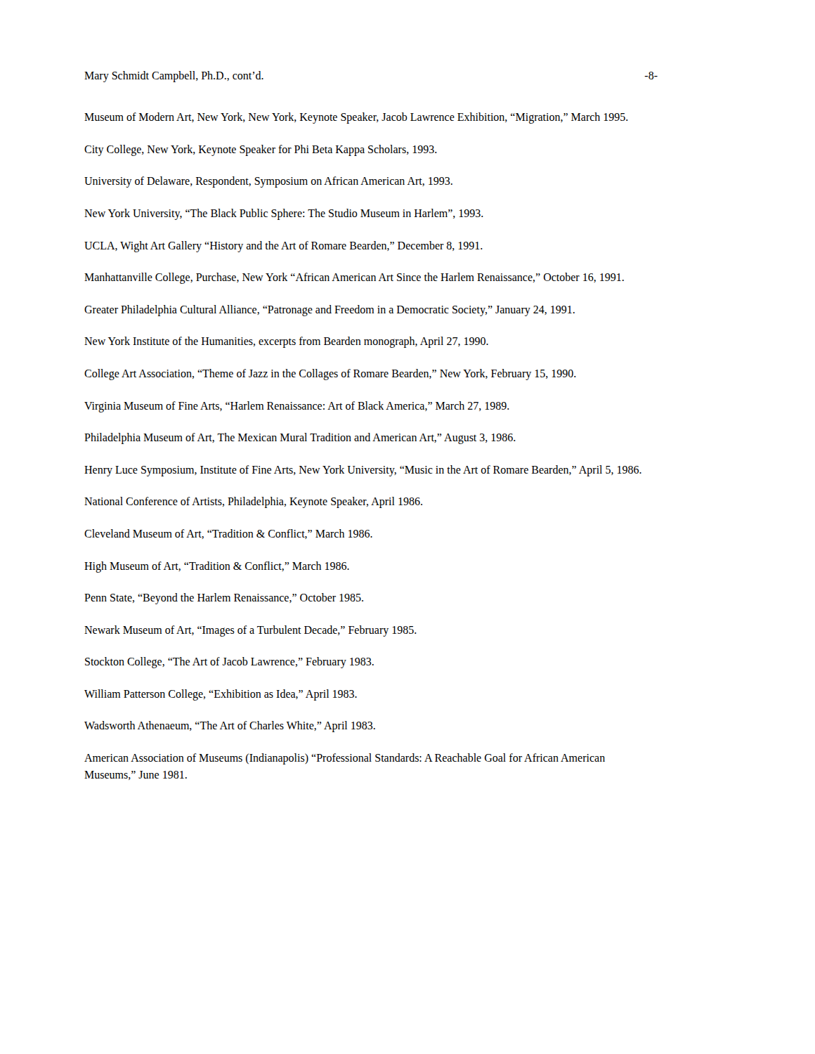Mary Schmidt Campbell, Ph.D., cont’d. -8-
Museum of Modern Art, New York, New York, Keynote Speaker, Jacob Lawrence Exhibition, “Migration,” March 1995.
City College, New York, Keynote Speaker for Phi Beta Kappa Scholars, 1993.
University of Delaware, Respondent, Symposium on African American Art, 1993.
New York University, “The Black Public Sphere: The Studio Museum in Harlem”, 1993.
UCLA, Wight Art Gallery “History and the Art of Romare Bearden,” December 8, 1991.
Manhattanville College, Purchase, New York “African American Art Since the Harlem Renaissance,” October 16, 1991.
Greater Philadelphia Cultural Alliance, “Patronage and Freedom in a Democratic Society,” January 24, 1991.
New York Institute of the Humanities, excerpts from Bearden monograph, April 27, 1990.
College Art Association, “Theme of Jazz in the Collages of Romare Bearden,” New York, February 15, 1990.
Virginia Museum of Fine Arts, “Harlem Renaissance: Art of Black America,” March 27, 1989.
Philadelphia Museum of Art, The Mexican Mural Tradition and American Art,” August 3, 1986.
Henry Luce Symposium, Institute of Fine Arts, New York University, “Music in the Art of Romare Bearden,” April 5, 1986.
National Conference of Artists, Philadelphia, Keynote Speaker, April 1986.
Cleveland Museum of Art, “Tradition & Conflict,” March 1986.
High Museum of Art, “Tradition & Conflict,” March 1986.
Penn State, “Beyond the Harlem Renaissance,” October 1985.
Newark Museum of Art, “Images of a Turbulent Decade,” February 1985.
Stockton College, “The Art of Jacob Lawrence,” February 1983.
William Patterson College, “Exhibition as Idea,” April 1983.
Wadsworth Athenaeum, “The Art of Charles White,” April 1983.
American Association of Museums (Indianapolis) “Professional Standards: A Reachable Goal for African American Museums,” June 1981.